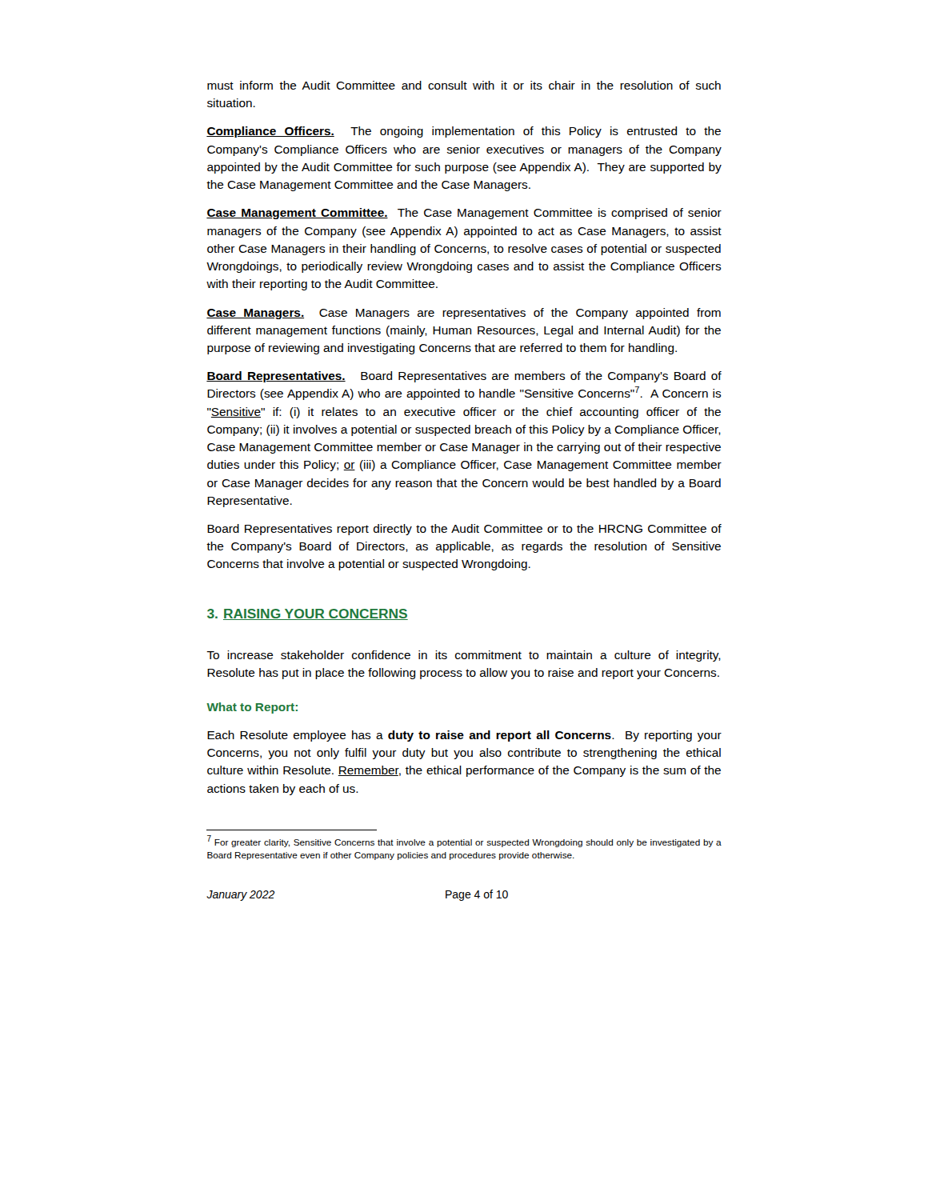must inform the Audit Committee and consult with it or its chair in the resolution of such situation.
Compliance Officers. The ongoing implementation of this Policy is entrusted to the Company's Compliance Officers who are senior executives or managers of the Company appointed by the Audit Committee for such purpose (see Appendix A). They are supported by the Case Management Committee and the Case Managers.
Case Management Committee. The Case Management Committee is comprised of senior managers of the Company (see Appendix A) appointed to act as Case Managers, to assist other Case Managers in their handling of Concerns, to resolve cases of potential or suspected Wrongdoings, to periodically review Wrongdoing cases and to assist the Compliance Officers with their reporting to the Audit Committee.
Case Managers. Case Managers are representatives of the Company appointed from different management functions (mainly, Human Resources, Legal and Internal Audit) for the purpose of reviewing and investigating Concerns that are referred to them for handling.
Board Representatives. Board Representatives are members of the Company's Board of Directors (see Appendix A) who are appointed to handle "Sensitive Concerns"7. A Concern is "Sensitive" if: (i) it relates to an executive officer or the chief accounting officer of the Company; (ii) it involves a potential or suspected breach of this Policy by a Compliance Officer, Case Management Committee member or Case Manager in the carrying out of their respective duties under this Policy; or (iii) a Compliance Officer, Case Management Committee member or Case Manager decides for any reason that the Concern would be best handled by a Board Representative.
Board Representatives report directly to the Audit Committee or to the HRCNG Committee of the Company's Board of Directors, as applicable, as regards the resolution of Sensitive Concerns that involve a potential or suspected Wrongdoing.
3. RAISING YOUR CONCERNS
To increase stakeholder confidence in its commitment to maintain a culture of integrity, Resolute has put in place the following process to allow you to raise and report your Concerns.
What to Report:
Each Resolute employee has a duty to raise and report all Concerns. By reporting your Concerns, you not only fulfil your duty but you also contribute to strengthening the ethical culture within Resolute. Remember, the ethical performance of the Company is the sum of the actions taken by each of us.
7 For greater clarity, Sensitive Concerns that involve a potential or suspected Wrongdoing should only be investigated by a Board Representative even if other Company policies and procedures provide otherwise.
January 2022 Page 4 of 10